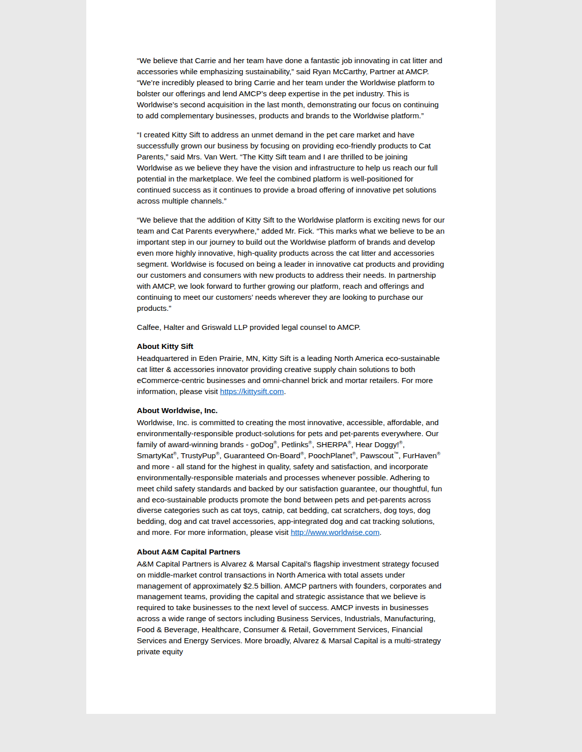“We believe that Carrie and her team have done a fantastic job innovating in cat litter and accessories while emphasizing sustainability,” said Ryan McCarthy, Partner at AMCP. “We’re incredibly pleased to bring Carrie and her team under the Worldwise platform to bolster our offerings and lend AMCP’s deep expertise in the pet industry. This is Worldwise’s second acquisition in the last month, demonstrating our focus on continuing to add complementary businesses, products and brands to the Worldwise platform.”
“I created Kitty Sift to address an unmet demand in the pet care market and have successfully grown our business by focusing on providing eco-friendly products to Cat Parents,” said Mrs. Van Wert. “The Kitty Sift team and I are thrilled to be joining Worldwise as we believe they have the vision and infrastructure to help us reach our full potential in the marketplace. We feel the combined platform is well-positioned for continued success as it continues to provide a broad offering of innovative pet solutions across multiple channels.”
“We believe that the addition of Kitty Sift to the Worldwise platform is exciting news for our team and Cat Parents everywhere,” added Mr. Fick. “This marks what we believe to be an important step in our journey to build out the Worldwise platform of brands and develop even more highly innovative, high-quality products across the cat litter and accessories segment. Worldwise is focused on being a leader in innovative cat products and providing our customers and consumers with new products to address their needs. In partnership with AMCP, we look forward to further growing our platform, reach and offerings and continuing to meet our customers’ needs wherever they are looking to purchase our products.”
Calfee, Halter and Griswald LLP provided legal counsel to AMCP.
About Kitty Sift
Headquartered in Eden Prairie, MN, Kitty Sift is a leading North America eco-sustainable cat litter & accessories innovator providing creative supply chain solutions to both eCommerce-centric businesses and omni-channel brick and mortar retailers. For more information, please visit https://kittysift.com.
About Worldwise, Inc.
Worldwise, Inc. is committed to creating the most innovative, accessible, affordable, and environmentally-responsible product-solutions for pets and pet-parents everywhere. Our family of award-winning brands - goDog®, Petlinks®, SHERPA®, Hear Doggy!®, SmartyKat®, TrustyPup®, Guaranteed On-Board®, PoochPlanet®, Pawscout™, FurHaven® and more - all stand for the highest in quality, safety and satisfaction, and incorporate environmentally-responsible materials and processes whenever possible. Adhering to meet child safety standards and backed by our satisfaction guarantee, our thoughtful, fun and eco-sustainable products promote the bond between pets and pet-parents across diverse categories such as cat toys, catnip, cat bedding, cat scratchers, dog toys, dog bedding, dog and cat travel accessories, app-integrated dog and cat tracking solutions, and more. For more information, please visit http://www.worldwise.com.
About A&M Capital Partners
A&M Capital Partners is Alvarez & Marsal Capital’s flagship investment strategy focused on middle-market control transactions in North America with total assets under management of approximately $2.5 billion. AMCP partners with founders, corporates and management teams, providing the capital and strategic assistance that we believe is required to take businesses to the next level of success. AMCP invests in businesses across a wide range of sectors including Business Services, Industrials, Manufacturing, Food & Beverage, Healthcare, Consumer & Retail, Government Services, Financial Services and Energy Services. More broadly, Alvarez & Marsal Capital is a multi-strategy private equity